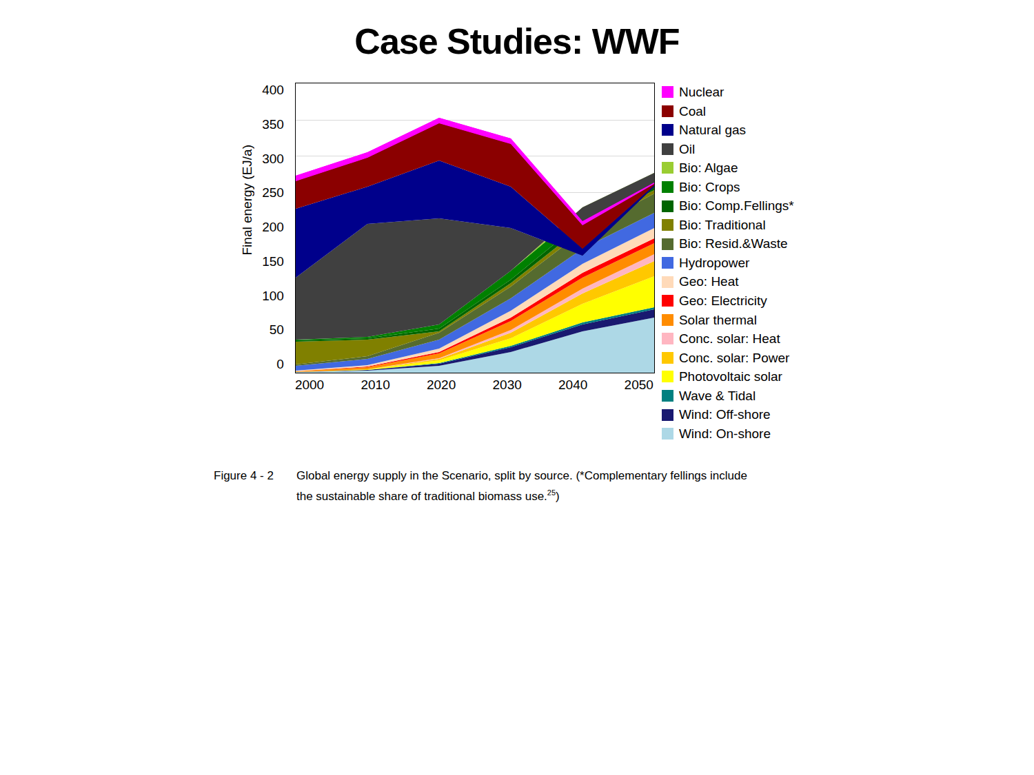Case Studies: WWF
Final energy (EJ/a)
400 350 300 250 200 150 100 50 0
200020102020203020402050
Nuclear
Coal
Natural gas
Oil
Bio: Algae
Bio: Crops
Bio: Comp.Fellings*
Bio: Traditional
Bio: Resid.&Waste
Hydropower
Geo: Heat
Geo: Electricity
Solar thermal
Conc. solar: Heat
Conc. solar: Power
Photovoltaic solar
Wave & Tidal
Wind: Off-shore
Wind: On-shore
Figure 4 - 2 Global energy supply in the Scenario, split by source. (*Complementary fellings include the sustainable share of traditional biomass use.25)